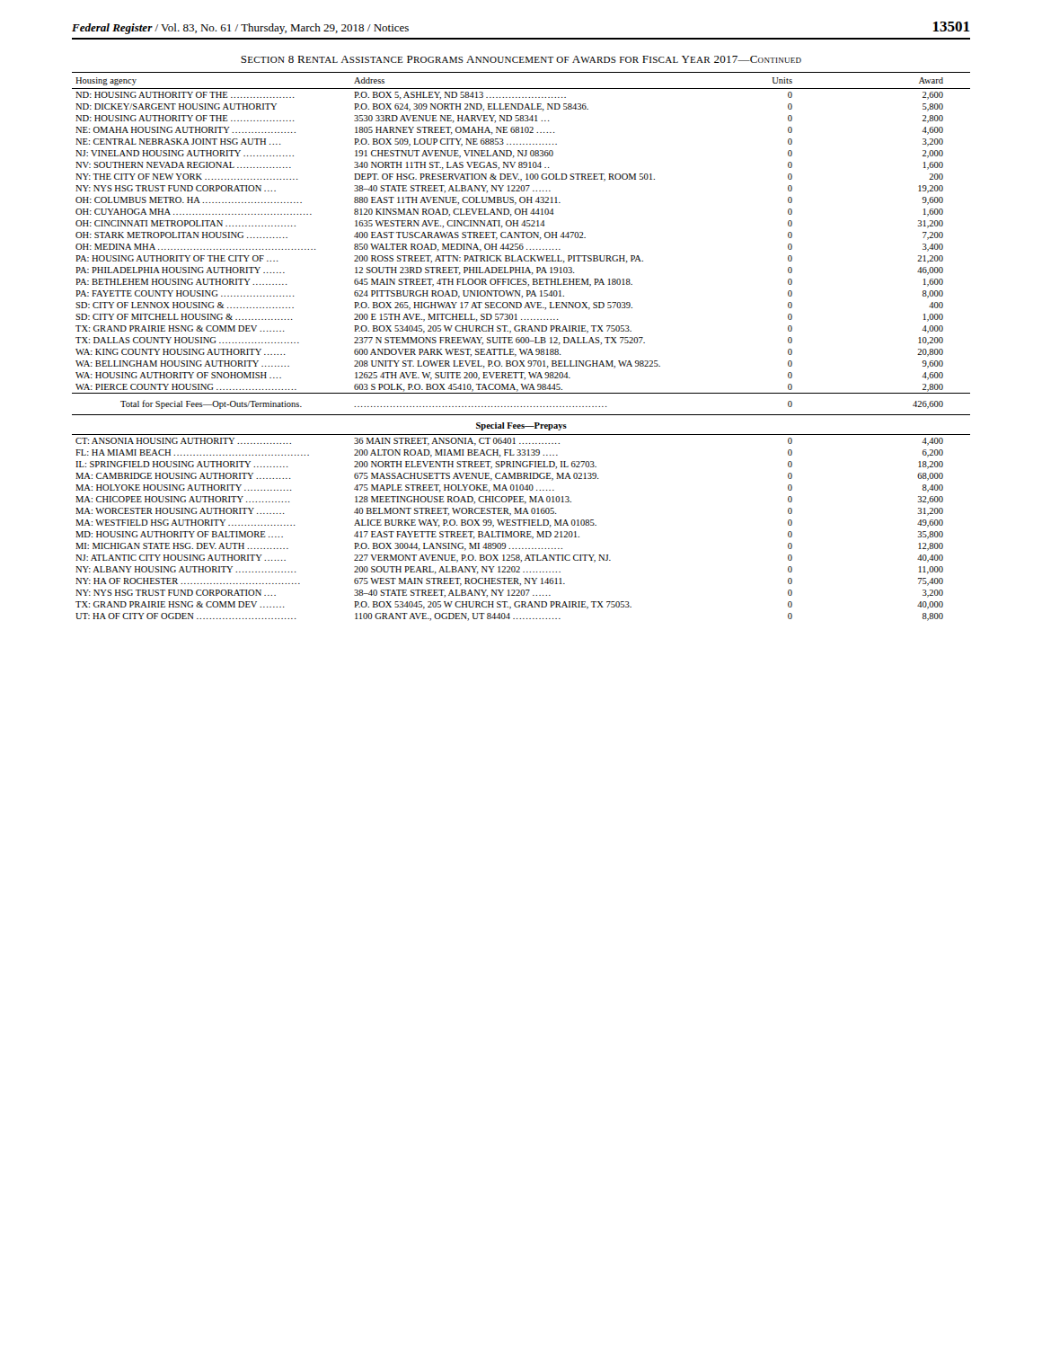Federal Register / Vol. 83, No. 61 / Thursday, March 29, 2018 / Notices
13501
SECTION 8 RENTAL ASSISTANCE PROGRAMS ANNOUNCEMENT OF AWARDS FOR FISCAL YEAR 2017—Continued
| Housing agency | Address | Units | Award |
| --- | --- | --- | --- |
| ND: HOUSING AUTHORITY OF THE .................... | P.O. BOX 5, ASHLEY, ND 58413 ......................... | 0 | 2,600 |
| ND: DICKEY/SARGENT HOUSING AUTHORITY | P.O. BOX 624, 309 NORTH 2ND, ELLENDALE, ND 58436. | 0 | 5,800 |
| ND: HOUSING AUTHORITY OF THE .................... | 3530 33RD AVENUE NE, HARVEY, ND 58341 ... | 0 | 2,800 |
| NE: OMAHA HOUSING AUTHORITY .................... | 1805 HARNEY STREET, OMAHA, NE 68102 ...... | 0 | 4,600 |
| NE: CENTRAL NEBRASKA JOINT HSG AUTH .... | P.O. BOX 509, LOUP CITY, NE 68853 ................ | 0 | 3,200 |
| NJ: VINELAND HOUSING AUTHORITY ................ | 191 CHESTNUT AVENUE, VINELAND, NJ 08360 | 0 | 2,000 |
| NV: SOUTHERN NEVADA REGIONAL ................. | 340 NORTH 11TH ST., LAS VEGAS, NV 89104 .. | 0 | 1,600 |
| NY: THE CITY OF NEW YORK ............................. | DEPT. OF HSG. PRESERVATION & DEV., 100 GOLD STREET, ROOM 501. | 0 | 200 |
| NY: NYS HSG TRUST FUND CORPORATION .... | 38–40 STATE STREET, ALBANY, NY 12207 ...... | 0 | 19,200 |
| OH: COLUMBUS METRO. HA ............................... | 880 EAST 11TH AVENUE, COLUMBUS, OH 43211. | 0 | 9,600 |
| OH: CUYAHOGA MHA ........................................... | 8120 KINSMAN ROAD, CLEVELAND, OH 44104 | 0 | 1,600 |
| OH: CINCINNATI METROPOLITAN ...................... | 1635 WESTERN AVE., CINCINNATI, OH 45214 | 0 | 31,200 |
| OH: STARK METROPOLITAN HOUSING ............. | 400 EAST TUSCARAWAS STREET, CANTON, OH 44702. | 0 | 7,200 |
| OH: MEDINA MHA ................................................. | 850 WALTER ROAD, MEDINA, OH 44256 ........... | 0 | 3,400 |
| PA: HOUSING AUTHORITY OF THE CITY OF .... | 200 ROSS STREET, ATTN: PATRICK BLACKWELL, PITTSBURGH, PA. | 0 | 21,200 |
| PA: PHILADELPHIA HOUSING AUTHORITY ....... | 12 SOUTH 23RD STREET, PHILADELPHIA, PA 19103. | 0 | 46,000 |
| PA: BETHLEHEM HOUSING AUTHORITY ........... | 645 MAIN STREET, 4TH FLOOR OFFICES, BETHLEHEM, PA 18018. | 0 | 1,600 |
| PA: FAYETTE COUNTY HOUSING ....................... | 624 PITTSBURGH ROAD, UNIONTOWN, PA 15401. | 0 | 8,000 |
| SD: CITY OF LENNOX HOUSING & ..................... | P.O. BOX 265, HIGHWAY 17 AT SECOND AVE., LENNOX, SD 57039. | 0 | 400 |
| SD: CITY OF MITCHELL HOUSING & .................. | 200 E 15TH AVE., MITCHELL, SD 57301 ............ | 0 | 1,000 |
| TX: GRAND PRAIRIE HSNG & COMM DEV ........ | P.O. BOX 534045, 205 W CHURCH ST., GRAND PRAIRIE, TX 75053. | 0 | 4,000 |
| TX: DALLAS COUNTY HOUSING ......................... | 2377 N STEMMONS FREEWAY, SUITE 600–LB 12, DALLAS, TX 75207. | 0 | 10,200 |
| WA: KING COUNTY HOUSING AUTHORITY ....... | 600 ANDOVER PARK WEST, SEATTLE, WA 98188. | 0 | 20,800 |
| WA: BELLINGHAM HOUSING AUTHORITY ......... | 208 UNITY ST. LOWER LEVEL, P.O. BOX 9701, BELLINGHAM, WA 98225. | 0 | 9,600 |
| WA: HOUSING AUTHORITY OF SNOHOMISH .... | 12625 4TH AVE. W, SUITE 200, EVERETT, WA 98204. | 0 | 4,600 |
| WA: PIERCE COUNTY HOUSING ......................... | 603 S POLK, P.O. BOX 45410, TACOMA, WA 98445. | 0 | 2,800 |
| Total for Special Fees—Opt-Outs/Terminations. | .............................................................................. | 0 | 426,600 |
| Special Fees—Prepays |
| CT: ANSONIA HOUSING AUTHORITY ................. | 36 MAIN STREET, ANSONIA, CT 06401 ............. | 0 | 4,400 |
| FL: HA MIAMI BEACH .......................................... | 200 ALTON ROAD, MIAMI BEACH, FL 33139 ..... | 0 | 6,200 |
| IL: SPRINGFIELD HOUSING AUTHORITY ........... | 200 NORTH ELEVENTH STREET, SPRINGFIELD, IL 62703. | 0 | 18,200 |
| MA: CAMBRIDGE HOUSING AUTHORITY ........... | 675 MASSACHUSETTS AVENUE, CAMBRIDGE, MA 02139. | 0 | 68,000 |
| MA: HOLYOKE HOUSING AUTHORITY ............... | 475 MAPLE STREET, HOLYOKE, MA 01040 ...... | 0 | 8,400 |
| MA: CHICOPEE HOUSING AUTHORITY .............. | 128 MEETINGHOUSE ROAD, CHICOPEE, MA 01013. | 0 | 32,600 |
| MA: WORCESTER HOUSING AUTHORITY ......... | 40 BELMONT STREET, WORCESTER, MA 01605. | 0 | 31,200 |
| MA: WESTFIELD HSG AUTHORITY ..................... | ALICE BURKE WAY, P.O. BOX 99, WESTFIELD, MA 01085. | 0 | 49,600 |
| MD: HOUSING AUTHORITY OF BALTIMORE ..... | 417 EAST FAYETTE STREET, BALTIMORE, MD 21201. | 0 | 35,800 |
| MI: MICHIGAN STATE HSG. DEV. AUTH ............. | P.O. BOX 30044, LANSING, MI 48909 ................. | 0 | 12,800 |
| NJ: ATLANTIC CITY HOUSING AUTHORITY ....... | 227 VERMONT AVENUE, P.O. BOX 1258, ATLANTIC CITY, NJ. | 0 | 40,400 |
| NY: ALBANY HOUSING AUTHORITY ................... | 200 SOUTH PEARL, ALBANY, NY 12202 ............ | 0 | 11,000 |
| NY: HA OF ROCHESTER ..................................... | 675 WEST MAIN STREET, ROCHESTER, NY 14611. | 0 | 75,400 |
| NY: NYS HSG TRUST FUND CORPORATION .... | 38–40 STATE STREET, ALBANY, NY 12207 ...... | 0 | 3,200 |
| TX: GRAND PRAIRIE HSNG & COMM DEV ........ | P.O. BOX 534045, 205 W CHURCH ST., GRAND PRAIRIE, TX 75053. | 0 | 40,000 |
| UT: HA OF CITY OF OGDEN ............................... | 1100 GRANT AVE., OGDEN, UT 84404 ............... | 0 | 8,800 |